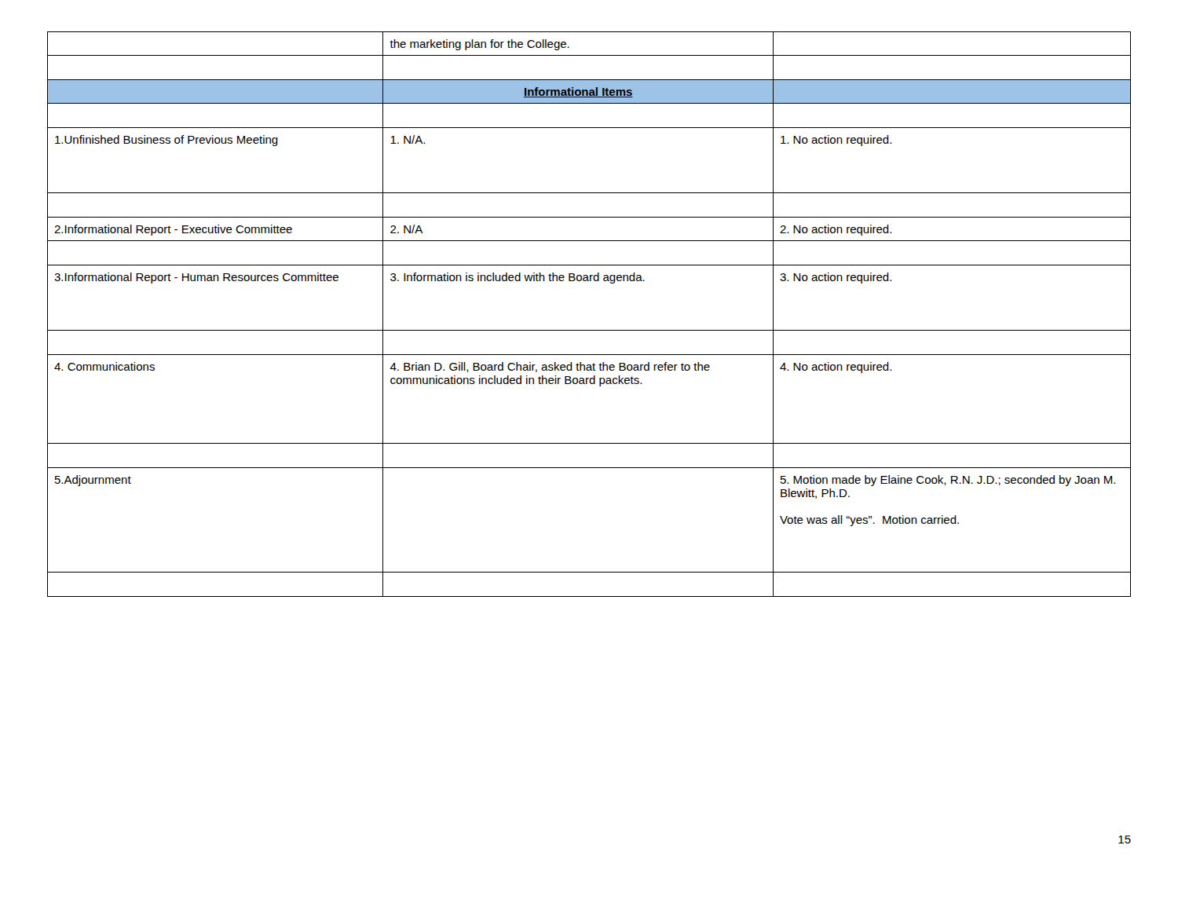| | the marketing plan for the College. | |
| | Informational Items | |
| 1.Unfinished Business of Previous Meeting | 1. N/A. | 1. No action required. |
| 2.Informational Report - Executive Committee | 2. N/A | 2. No action required. |
| 3.Informational Report - Human Resources Committee | 3. Information is included with the Board agenda. | 3. No action required. |
| 4. Communications | 4. Brian D. Gill, Board Chair, asked that the Board refer to the communications included in their Board packets. | 4. No action required. |
| 5.Adjournment | | 5. Motion made by Elaine Cook, R.N. J.D.; seconded by Joan M. Blewitt, Ph.D. Vote was all “yes”. Motion carried. |
15